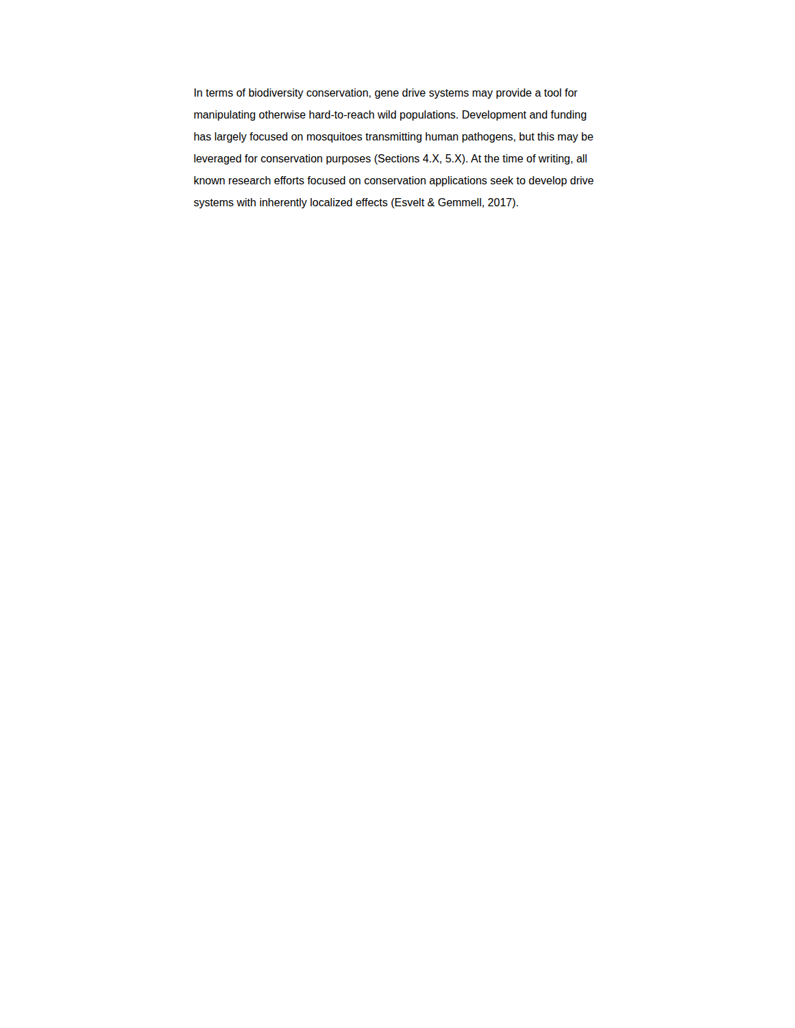In terms of biodiversity conservation, gene drive systems may provide a tool for manipulating otherwise hard-to-reach wild populations. Development and funding has largely focused on mosquitoes transmitting human pathogens, but this may be leveraged for conservation purposes (Sections 4.X, 5.X). At the time of writing, all known research efforts focused on conservation applications seek to develop drive systems with inherently localized effects (Esvelt & Gemmell, 2017).